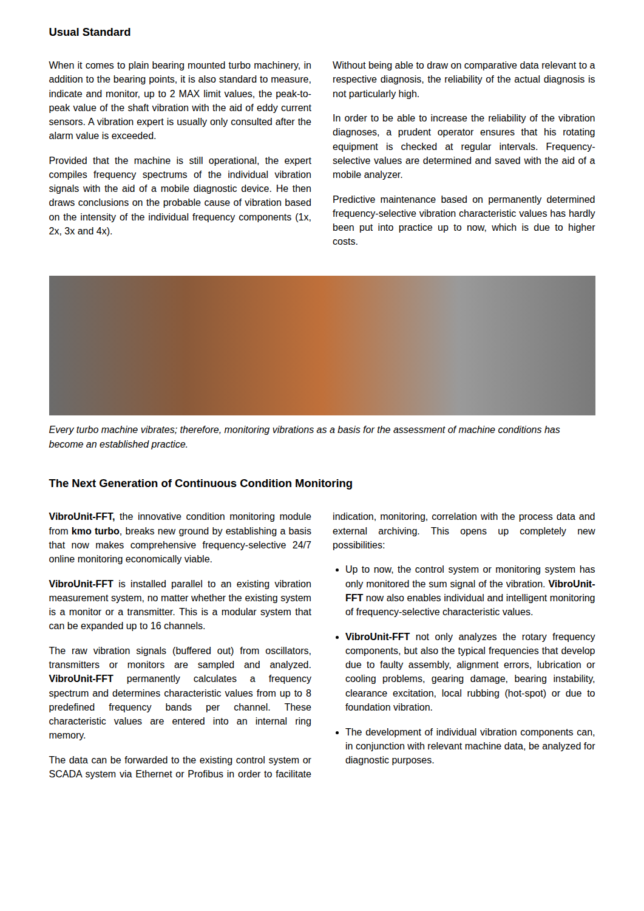Usual Standard
When it comes to plain bearing mounted turbo machinery, in addition to the bearing points, it is also standard to measure, indicate and monitor, up to 2 MAX limit values, the peak-to-peak value of the shaft vibration with the aid of eddy current sensors. A vibration expert is usually only consulted after the alarm value is exceeded.
Provided that the machine is still operational, the expert compiles frequency spectrums of the individual vibration signals with the aid of a mobile diagnostic device. He then draws conclusions on the probable cause of vibration based on the intensity of the individual frequency components (1x, 2x, 3x and 4x).
Without being able to draw on comparative data relevant to a respective diagnosis, the reliability of the actual diagnosis is not particularly high.
In order to be able to increase the reliability of the vibration diagnoses, a prudent operator ensures that his rotating equipment is checked at regular intervals. Frequency-selective values are determined and saved with the aid of a mobile analyzer.
Predictive maintenance based on permanently determined frequency-selective vibration characteristic values has hardly been put into practice up to now, which is due to higher costs.
Every turbo machine vibrates; therefore, monitoring vibrations as a basis for the assessment of machine conditions has become an established practice.
The Next Generation of Continuous Condition Monitoring
VibroUnit-FFT, the innovative condition monitoring module from kmo turbo, breaks new ground by establishing a basis that now makes comprehensive frequency-selective 24/7 online monitoring economically viable.
VibroUnit-FFT is installed parallel to an existing vibration measurement system, no matter whether the existing system is a monitor or a transmitter. This is a modular system that can be expanded up to 16 channels.
The raw vibration signals (buffered out) from oscillators, transmitters or monitors are sampled and analyzed. VibroUnit-FFT permanently calculates a frequency spectrum and determines characteristic values from up to 8 predefined frequency bands per channel. These characteristic values are entered into an internal ring memory.
The data can be forwarded to the existing control system or SCADA system via Ethernet or Profibus in order to facilitate indication, monitoring, correlation with the process data and external archiving. This opens up completely new possibilities:
Up to now, the control system or monitoring system has only monitored the sum signal of the vibration. VibroUnit-FFT now also enables individual and intelligent monitoring of frequency-selective characteristic values.
VibroUnit-FFT not only analyzes the rotary frequency components, but also the typical frequencies that develop due to faulty assembly, alignment errors, lubrication or cooling problems, gearing damage, bearing instability, clearance excitation, local rubbing (hot-spot) or due to foundation vibration.
The development of individual vibration components can, in conjunction with relevant machine data, be analyzed for diagnostic purposes.